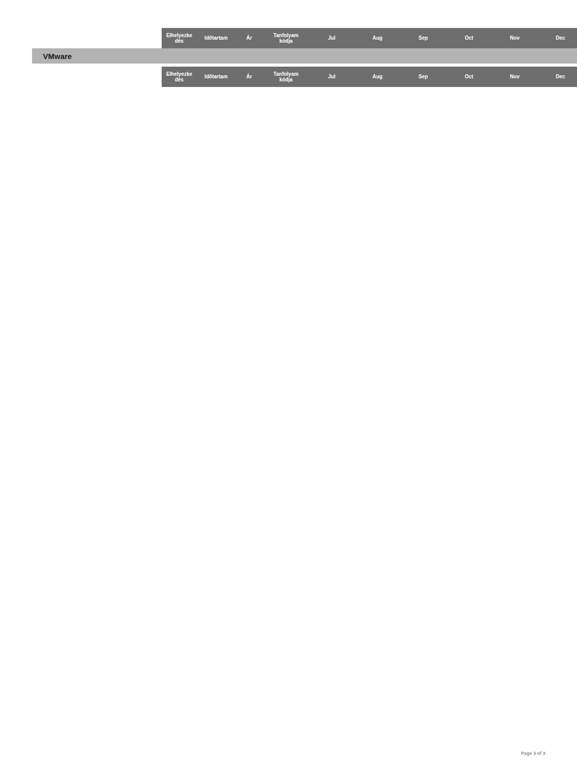| | Elhelyezke dés | Időtartam | Ár | Tanfolyam kódja | Jul | Aug | Sep | Oct | Nov | Dec |
| --- | --- | --- | --- | --- | --- | --- | --- | --- | --- | --- |
| VMware |
| | Elhelyezke dés | Időtartam | Ár | Tanfolyam kódja | Jul | Aug | Sep | Oct | Nov | Dec |
Page 3 of 3